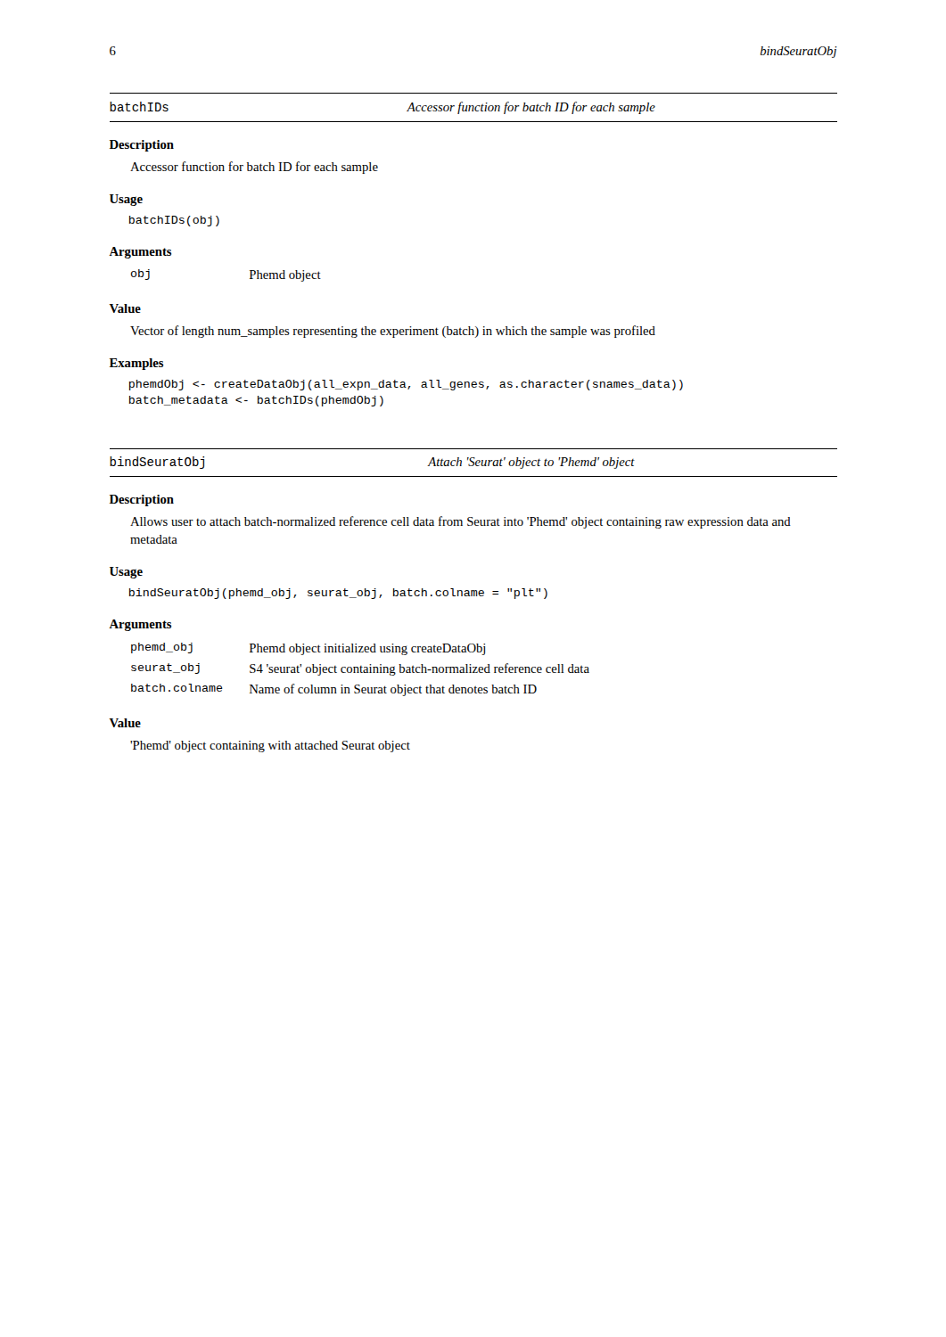6 bindSeuratObj
batchIDs Accessor function for batch ID for each sample
Description
Accessor function for batch ID for each sample
Usage
batchIDs(obj)
Arguments
| obj | Phemd object |
Value
Vector of length num_samples representing the experiment (batch) in which the sample was profiled
Examples
phemdObj <- createDataObj(all_expn_data, all_genes, as.character(snames_data))
batch_metadata <- batchIDs(phemdObj)
bindSeuratObj Attach 'Seurat' object to 'Phemd' object
Description
Allows user to attach batch-normalized reference cell data from Seurat into 'Phemd' object containing raw expression data and metadata
Usage
bindSeuratObj(phemd_obj, seurat_obj, batch.colname = "plt")
Arguments
| phemd_obj | Phemd object initialized using createDataObj |
| seurat_obj | S4 'seurat' object containing batch-normalized reference cell data |
| batch.colname | Name of column in Seurat object that denotes batch ID |
Value
'Phemd' object containing with attached Seurat object